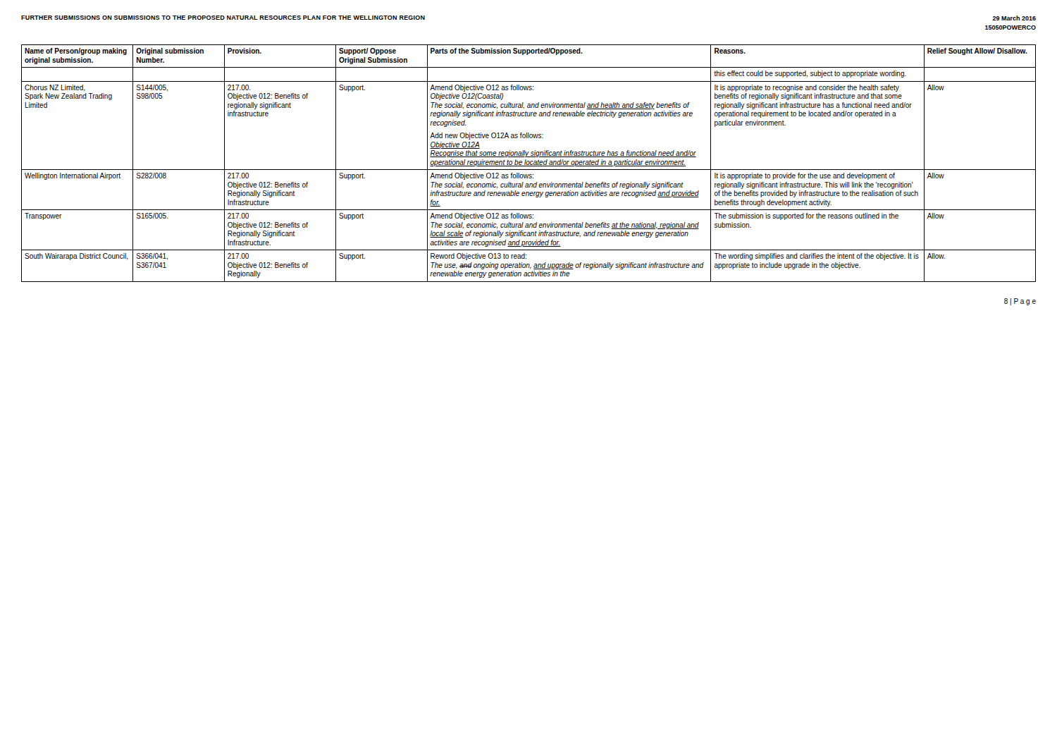FURTHER SUBMISSIONS ON SUBMISSIONS TO THE PROPOSED NATURAL RESOURCES PLAN FOR THE WELLINGTON REGION
29 March 2016
15050POWERCO
| Name of Person/group making original submission. | Original submission Number. | Provision. | Support/ Oppose Original Submission | Parts of the Submission Supported/Opposed. | Reasons. | Relief Sought Allow/ Disallow. |
| --- | --- | --- | --- | --- | --- | --- |
| | | | | | this effect could be supported, subject to appropriate wording. | |
| Chorus NZ Limited, Spark New Zealand Trading Limited | S144/005, S98/005 | 217.00. Objective 012: Benefits of regionally significant infrastructure | Support. | Amend Objective O12 as follows: Objective O12(Coastal) The social, economic, cultural, and environmental and health and safety benefits of regionally significant infrastructure and renewable electricity generation activities are recognised. Add new Objective O12A as follows: Objective O12A Recognise that some regionally significant infrastructure has a functional need and/or operational requirement to be located and/or operated in a particular environment. | It is appropriate to recognise and consider the health safety benefits of regionally significant infrastructure and that some regionally significant infrastructure has a functional need and/or operational requirement to be located and/or operated in a particular environment. | Allow |
| Wellington International Airport | S282/008 | 217.00 Objective 012: Benefits of Regionally Significant Infrastructure | Support. | Amend Objective O12 as follows: The social, economic, cultural and environmental benefits of regionally significant infrastructure and renewable energy generation activities are recognised and provided for. | It is appropriate to provide for the use and development of regionally significant infrastructure. This will link the 'recognition' of the benefits provided by infrastructure to the realisation of such benefits through development activity. | Allow |
| Transpower | S165/005. | 217.00 Objective 012: Benefits of Regionally Significant Infrastructure. | Support | Amend Objective O12 as follows: The social, economic, cultural and environmental benefits at the national, regional and local scale of regionally significant infrastructure, and renewable energy generation activities are recognised and provided for. | The submission is supported for the reasons outlined in the submission. | Allow |
| South Wairarapa District Council, | S366/041, S367/041 | 217.00 Objective 012: Benefits of Regionally | Support. | Reword Objective O13 to read: The use, and ongoing operation, and upgrade of regionally significant infrastructure and renewable energy generation activities in the | The wording simplifies and clarifies the intent of the objective. It is appropriate to include upgrade in the objective. | Allow. |
8 | P a g e